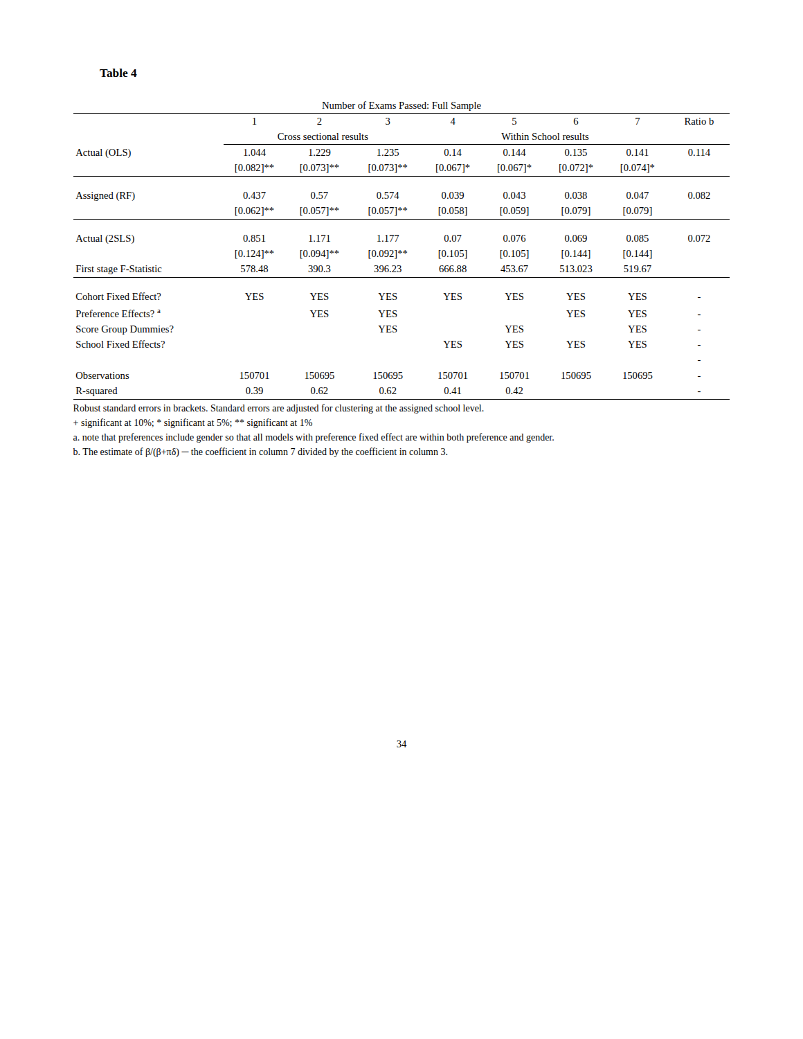Table 4
Number of Exams Passed: Full Sample
| | 1 | 2 | 3 | 4 | 5 | 6 | 7 | Ratio b |
| | Cross sectional results | Within School results | |
| Actual (OLS) | 1.044 | 1.229 | 1.235 | 0.14 | 0.144 | 0.135 | 0.141 | 0.114 |
| | [0.082]** | [0.073]** | [0.073]** | [0.067]* | [0.067]* | [0.072]* | [0.074]* | |
| Assigned (RF) | 0.437 | 0.57 | 0.574 | 0.039 | 0.043 | 0.038 | 0.047 | 0.082 |
| | [0.062]** | [0.057]** | [0.057]** | [0.058] | [0.059] | [0.079] | [0.079] | |
| Actual (2SLS) | 0.851 | 1.171 | 1.177 | 0.07 | 0.076 | 0.069 | 0.085 | 0.072 |
| | [0.124]** | [0.094]** | [0.092]** | [0.105] | [0.105] | [0.144] | [0.144] | |
| First stage F-Statistic | 578.48 | 390.3 | 396.23 | 666.88 | 453.67 | 513.023 | 519.67 | |
| Cohort Fixed Effect? | YES | YES | YES | YES | YES | YES | YES | - |
| Preference Effects? a | | YES | YES | | | YES | YES | - |
| Score Group Dummies? | | | YES | | YES | | YES | - |
| School Fixed Effects? | | | | YES | YES | YES | YES | - |
| | | | | | | | | - |
| Observations | 150701 | 150695 | 150695 | 150701 | 150701 | 150695 | 150695 | - |
| R-squared | 0.39 | 0.62 | 0.62 | 0.41 | 0.42 | | | - |
Robust standard errors in brackets. Standard errors are adjusted for clustering at the assigned school level.
+ significant at 10%; * significant at 5%; ** significant at 1%
a. note that preferences include gender so that all models with preference fixed effect are within both preference and gender.
b. The estimate of β/(β+πδ) ─ the coefficient in column 7 divided by the coefficient in column 3.
34